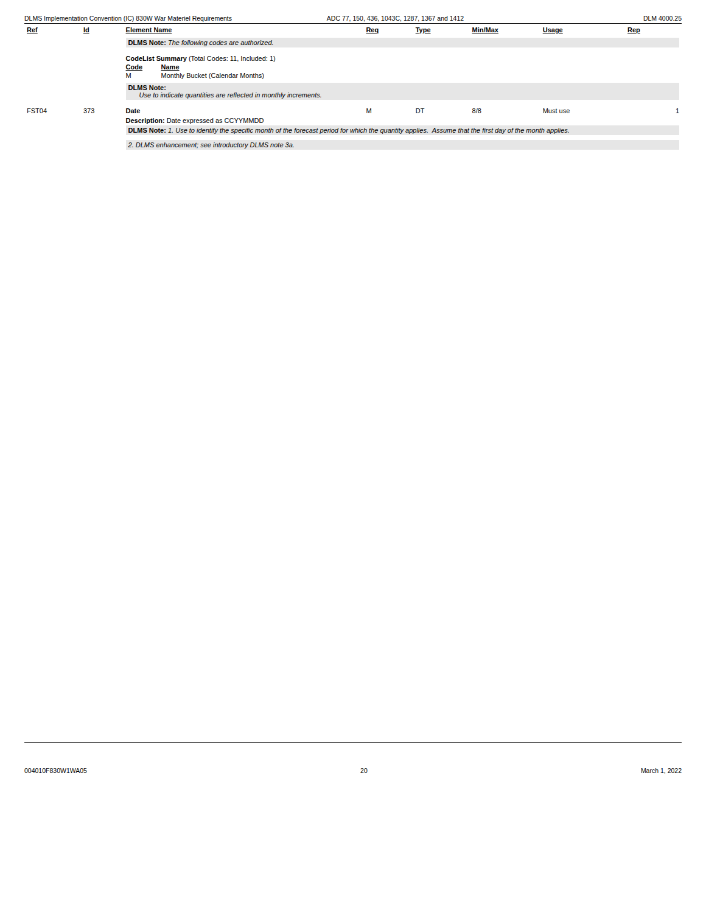DLMS Implementation Convention (IC) 830W War Materiel Requirements
ADC 77, 150, 436, 1043C, 1287, 1367 and 1412
DLM 4000.25
| Ref | Id | Element Name | Req | Type | Min/Max | Usage | Rep |
| --- | --- | --- | --- | --- | --- | --- | --- |
| | | DLMS Note: The following codes are authorized. |
| | | CodeList Summary (Total Codes: 11, Included: 1) / Code / Name / / --- / --- / / M / Monthly Bucket (Calendar Months) / DLMS Note: Use to indicate quantities are reflected in monthly increments. |
| FST04 | 373 | Date | M | DT | 8/8 | Must use | 1 |
| | | Description: Date expressed as CCYYMMDD DLMS Note: 1. Use to identify the specific month of the forecast period for which the quantity applies. Assume that the first day of the month applies. 2. DLMS enhancement; see introductory DLMS note 3a. |
004010F830W1WA05
20
March 1, 2022